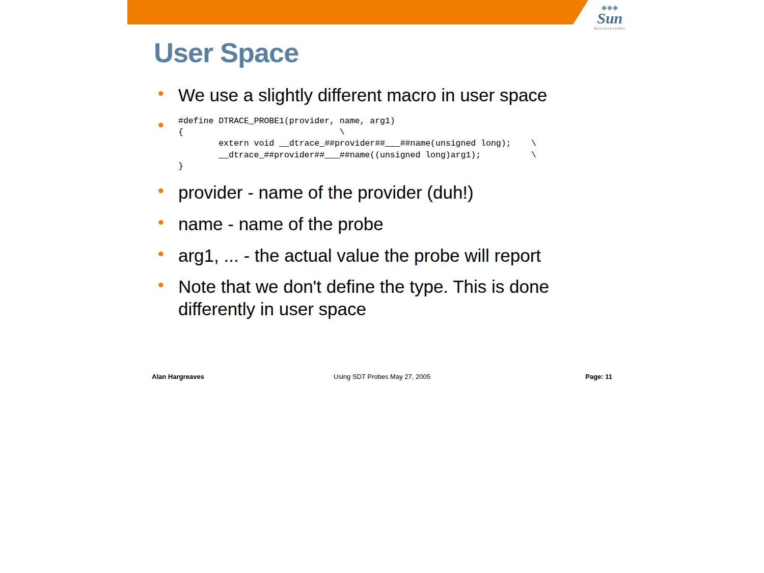◆◆◆
Sun
microsystems
User Space
We use a slightly different macro in user space
#define DTRACE_PROBE1(provider, name, arg1)
{                               \
        extern void __dtrace_##provider##___##name(unsigned long);    \
        __dtrace_##provider##___##name((unsigned long)arg1);          \
}
provider - name of the provider (duh!)
name - name of the probe
arg1, ... - the actual value the probe will report
Note that we don't define the type. This is done differently in user space
Alan Hargreaves Using SDT Probes May 27, 2005 Page: 11